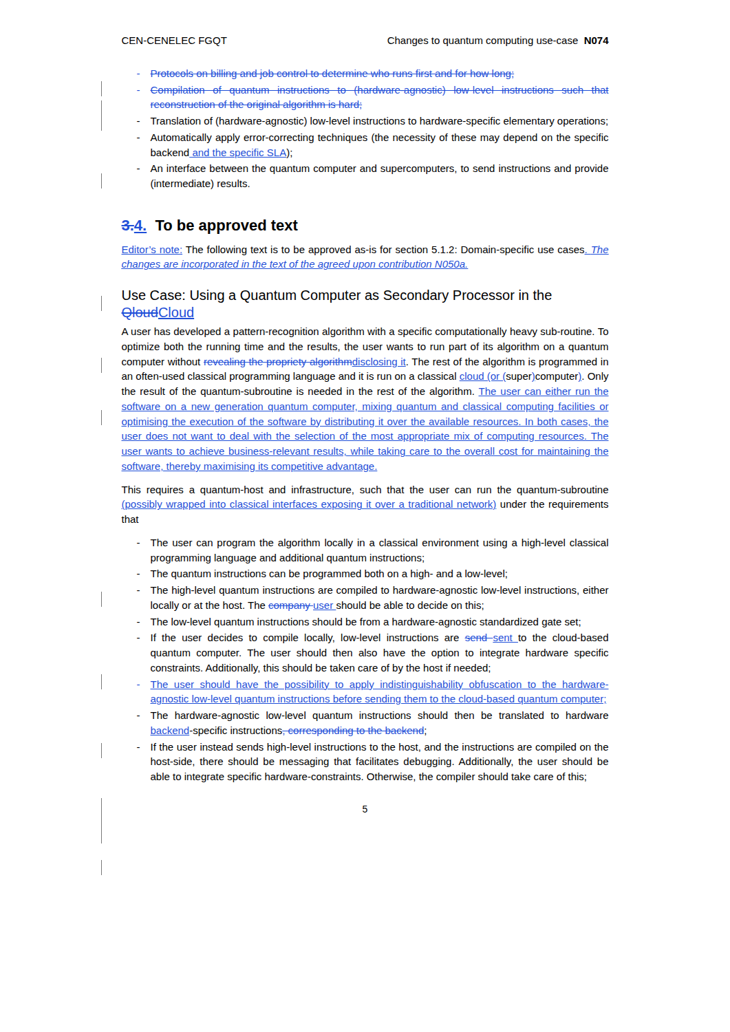CEN-CENELEC FGQT
Changes to quantum computing use-case N074
Protocols on billing and job control to determine who runs first and for how long;
Compilation of quantum instructions to (hardware-agnostic) low-level instructions such that reconstruction of the original algorithm is hard;
Translation of (hardware-agnostic) low-level instructions to hardware-specific elementary operations;
Automatically apply error-correcting techniques (the necessity of these may depend on the specific backend and the specific SLA);
An interface between the quantum computer and supercomputers, to send instructions and provide (intermediate) results.
3. 4. To be approved text
Editor’s note: The following text is to be approved as-is for section 5.1.2: Domain-specific use cases. The changes are incorporated in the text of the agreed upon contribution N050a.
Use Case: Using a Quantum Computer as Secondary Processor in the Qloud Cloud
A user has developed a pattern-recognition algorithm with a specific computationally heavy sub-routine. To optimize both the running time and the results, the user wants to run part of its algorithm on a quantum computer without revealing the propriety algorithm disclosing it. The rest of the algorithm is programmed in an often-used classical programming language and it is run on a classical cloud (or (super) computer). Only the result of the quantum-subroutine is needed in the rest of the algorithm. The user can either run the software on a new generation quantum computer, mixing quantum and classical computing facilities or optimising the execution of the software by distributing it over the available resources. In both cases, the user does not want to deal with the selection of the most appropriate mix of computing resources. The user wants to achieve business-relevant results, while taking care to the overall cost for maintaining the software, thereby maximising its competitive advantage.
This requires a quantum-host and infrastructure, such that the user can run the quantum-subroutine (possibly wrapped into classical interfaces exposing it over a traditional network) under the requirements that
The user can program the algorithm locally in a classical environment using a high-level classical programming language and additional quantum instructions;
The quantum instructions can be programmed both on a high- and a low-level;
The high-level quantum instructions are compiled to hardware-agnostic low-level instructions, either locally or at the host. The company user should be able to decide on this;
The low-level quantum instructions should be from a hardware-agnostic standardized gate set;
If the user decides to compile locally, low-level instructions are send sent to the cloud-based quantum computer. The user should then also have the option to integrate hardware specific constraints. Additionally, this should be taken care of by the host if needed;
The user should have the possibility to apply indistinguishability obfuscation to the hardware-agnostic low-level quantum instructions before sending them to the cloud-based quantum computer;
The hardware-agnostic low-level quantum instructions should then be translated to hardware backend-specific instructions, corresponding to the backend;
If the user instead sends high-level instructions to the host, and the instructions are compiled on the host-side, there should be messaging that facilitates debugging. Additionally, the user should be able to integrate specific hardware-constraints. Otherwise, the compiler should take care of this;
5